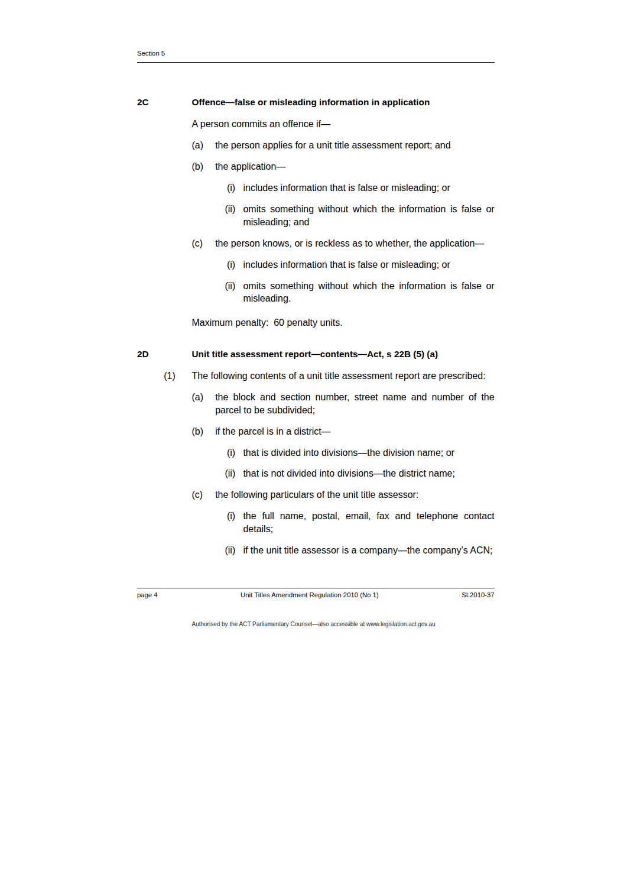Section 5
2C
Offence—false or misleading information in application
A person commits an offence if—
(a)
the person applies for a unit title assessment report; and
(b)
the application—
(i)
includes information that is false or misleading; or
(ii)
omits something without which the information is false or misleading; and
(c)
the person knows, or is reckless as to whether, the application—
(i)
includes information that is false or misleading; or
(ii)
omits something without which the information is false or misleading.
Maximum penalty: 60 penalty units.
2D
Unit title assessment report—contents—Act, s 22B (5) (a)
(1)
The following contents of a unit title assessment report are prescribed:
(a)
the block and section number, street name and number of the parcel to be subdivided;
(b)
if the parcel is in a district—
(i)
that is divided into divisions—the division name; or
(ii)
that is not divided into divisions—the district name;
(c)
the following particulars of the unit title assessor:
(i)
the full name, postal, email, fax and telephone contact details;
(ii)
if the unit title assessor is a company—the company’s ACN;
page 4
Unit Titles Amendment Regulation 2010 (No 1)
SL2010-37
Authorised by the ACT Parliamentary Counsel—also accessible at www.legislation.act.gov.au